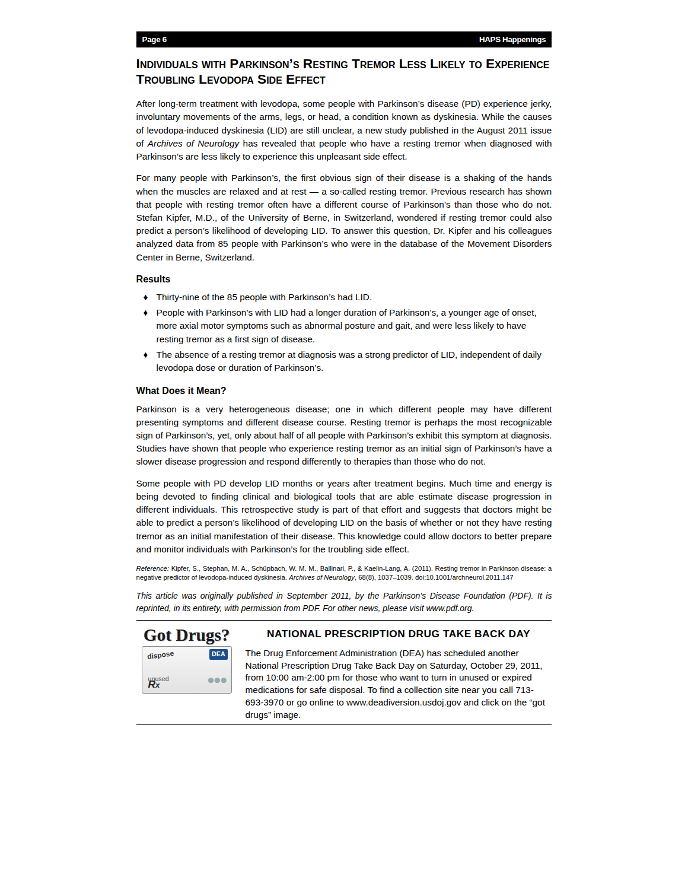Page 6 HAPS Happenings
Individuals with Parkinson’s Resting Tremor Less Likely to Experience Troubling Levodopa Side Effect
After long-term treatment with levodopa, some people with Parkinson’s disease (PD) experience jerky, involuntary movements of the arms, legs, or head, a condition known as dyskinesia. While the causes of levodopa-induced dyskinesia (LID) are still unclear, a new study published in the August 2011 issue of Archives of Neurology has revealed that people who have a resting tremor when diagnosed with Parkinson’s are less likely to experience this unpleasant side effect.
For many people with Parkinson’s, the first obvious sign of their disease is a shaking of the hands when the muscles are relaxed and at rest — a so-called resting tremor. Previous research has shown that people with resting tremor often have a different course of Parkinson’s than those who do not. Stefan Kipfer, M.D., of the University of Berne, in Switzerland, wondered if resting tremor could also predict a person’s likelihood of developing LID. To answer this question, Dr. Kipfer and his colleagues analyzed data from 85 people with Parkinson’s who were in the database of the Movement Disorders Center in Berne, Switzerland.
Results
Thirty-nine of the 85 people with Parkinson’s had LID.
People with Parkinson’s with LID had a longer duration of Parkinson’s, a younger age of onset, more axial motor symptoms such as abnormal posture and gait, and were less likely to have resting tremor as a first sign of disease.
The absence of a resting tremor at diagnosis was a strong predictor of LID, independent of daily levodopa dose or duration of Parkinson’s.
What Does it Mean?
Parkinson is a very heterogeneous disease; one in which different people may have different presenting symptoms and different disease course. Resting tremor is perhaps the most recognizable sign of Parkinson’s, yet, only about half of all people with Parkinson’s exhibit this symptom at diagnosis. Studies have shown that people who experience resting tremor as an initial sign of Parkinson’s have a slower disease progression and respond differently to therapies than those who do not.
Some people with PD develop LID months or years after treatment begins. Much time and energy is being devoted to finding clinical and biological tools that are able estimate disease progression in different individuals. This retrospective study is part of that effort and suggests that doctors might be able to predict a person’s likelihood of developing LID on the basis of whether or not they have resting tremor as an initial manifestation of their disease. This knowledge could allow doctors to better prepare and monitor individuals with Parkinson’s for the troubling side effect.
Reference: Kipfer, S., Stephan, M. A., Schüpbach, W. M. M., Ballinari, P., & Kaelin-Lang, A. (2011). Resting tremor in Parkinson disease: a negative predictor of levodopa-induced dyskinesia. Archives of Neurology, 68(8), 1037–1039. doi:10.1001/archneurol.2011.147
This article was originally published in September 2011, by the Parkinson’s Disease Foundation (PDF). It is reprinted, in its entirety, with permission from PDF. For other news, please visit www.pdf.org.
Got Drugs?
dispose DEA unused Rx ●●●
NATIONAL PRESCRIPTION DRUG TAKE BACK DAY
The Drug Enforcement Administration (DEA) has scheduled another National Prescription Drug Take Back Day on Saturday, October 29, 2011, from 10:00 am-2:00 pm for those who want to turn in unused or expired medications for safe disposal. To find a collection site near you call 713-693-3970 or go online to www.deadiversion.usdoj.gov and click on the “got drugs” image.